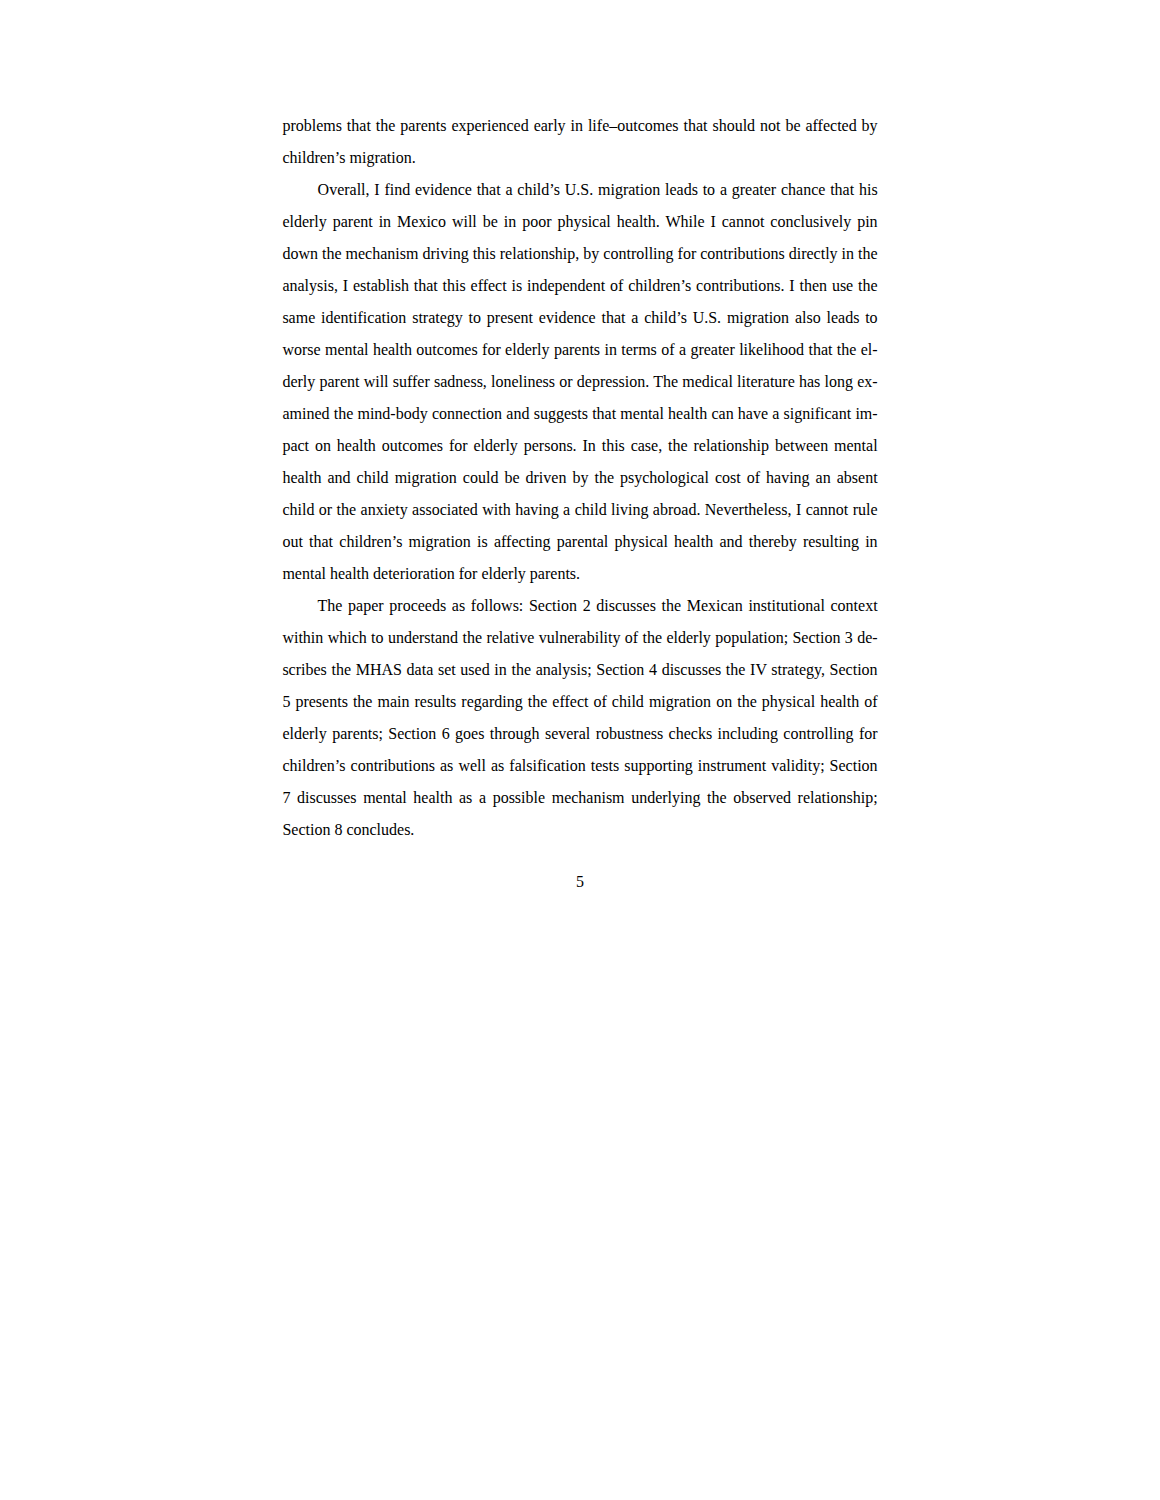problems that the parents experienced early in life–outcomes that should not be affected by children’s migration.
Overall, I find evidence that a child’s U.S. migration leads to a greater chance that his elderly parent in Mexico will be in poor physical health. While I cannot conclusively pin down the mechanism driving this relationship, by controlling for contributions directly in the analysis, I establish that this effect is independent of children’s contributions. I then use the same identification strategy to present evidence that a child’s U.S. migration also leads to worse mental health outcomes for elderly parents in terms of a greater likelihood that the elderly parent will suffer sadness, loneliness or depression. The medical literature has long examined the mind-body connection and suggests that mental health can have a significant impact on health outcomes for elderly persons. In this case, the relationship between mental health and child migration could be driven by the psychological cost of having an absent child or the anxiety associated with having a child living abroad. Nevertheless, I cannot rule out that children’s migration is affecting parental physical health and thereby resulting in mental health deterioration for elderly parents.
The paper proceeds as follows: Section 2 discusses the Mexican institutional context within which to understand the relative vulnerability of the elderly population; Section 3 describes the MHAS data set used in the analysis; Section 4 discusses the IV strategy, Section 5 presents the main results regarding the effect of child migration on the physical health of elderly parents; Section 6 goes through several robustness checks including controlling for children’s contributions as well as falsification tests supporting instrument validity; Section 7 discusses mental health as a possible mechanism underlying the observed relationship; Section 8 concludes.
5